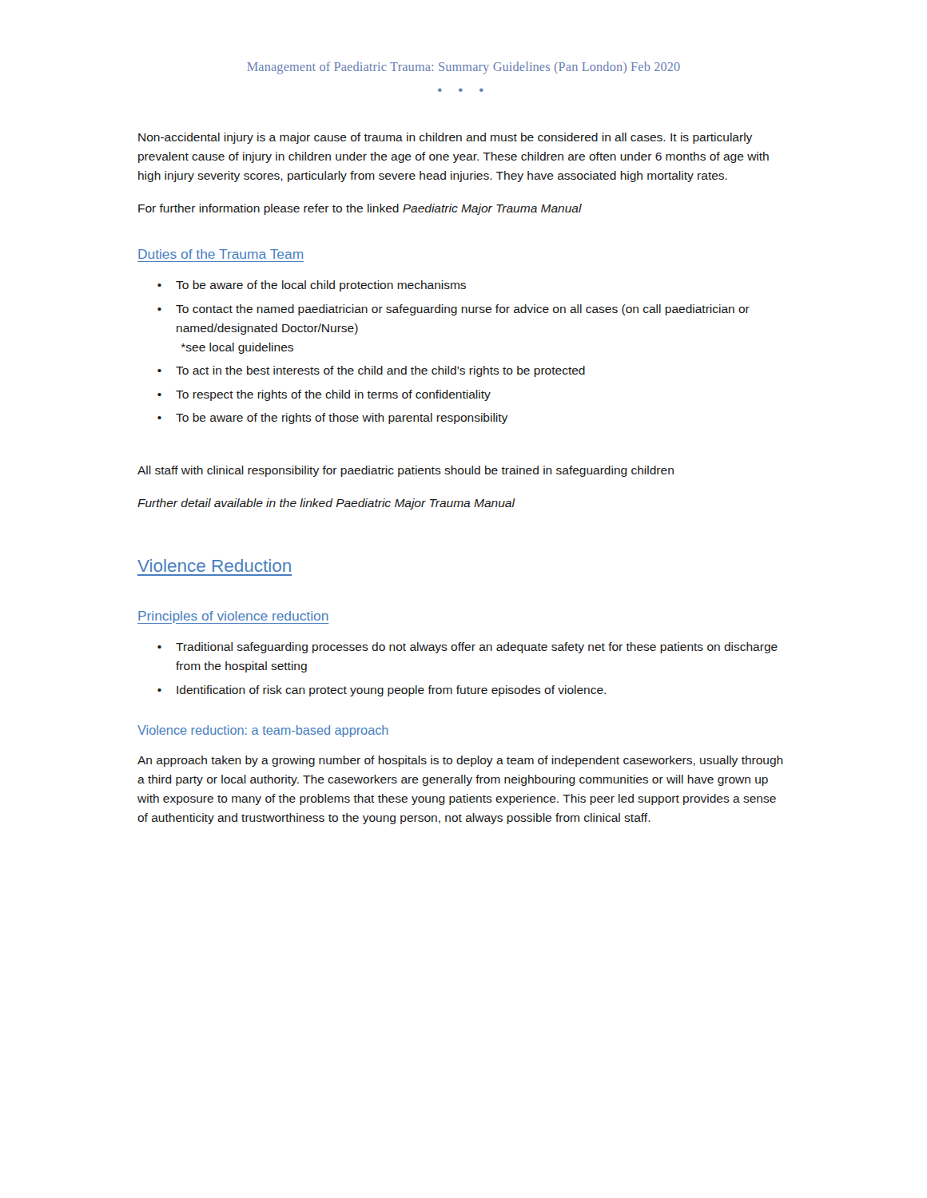Management of Paediatric Trauma: Summary Guidelines (Pan London) Feb 2020
• • •
Non-accidental injury is a major cause of trauma in children and must be considered in all cases. It is particularly prevalent cause of injury in children under the age of one year. These children are often under 6 months of age with high injury severity scores, particularly from severe head injuries. They have associated high mortality rates.
For further information please refer to the linked Paediatric Major Trauma Manual
Duties of the Trauma Team
To be aware of the local child protection mechanisms
To contact the named paediatrician or safeguarding nurse for advice on all cases (on call paediatrician or named/designated Doctor/Nurse) *see local guidelines
To act in the best interests of the child and the child’s rights to be protected
To respect the rights of the child in terms of confidentiality
To be aware of the rights of those with parental responsibility
All staff with clinical responsibility for paediatric patients should be trained in safeguarding children
Further detail available in the linked Paediatric Major Trauma Manual
Violence Reduction
Principles of violence reduction
Traditional safeguarding processes do not always offer an adequate safety net for these patients on discharge from the hospital setting
Identification of risk can protect young people from future episodes of violence.
Violence reduction: a team-based approach
An approach taken by a growing number of hospitals is to deploy a team of independent caseworkers, usually through a third party or local authority. The caseworkers are generally from neighbouring communities or will have grown up with exposure to many of the problems that these young patients experience. This peer led support provides a sense of authenticity and trustworthiness to the young person, not always possible from clinical staff.